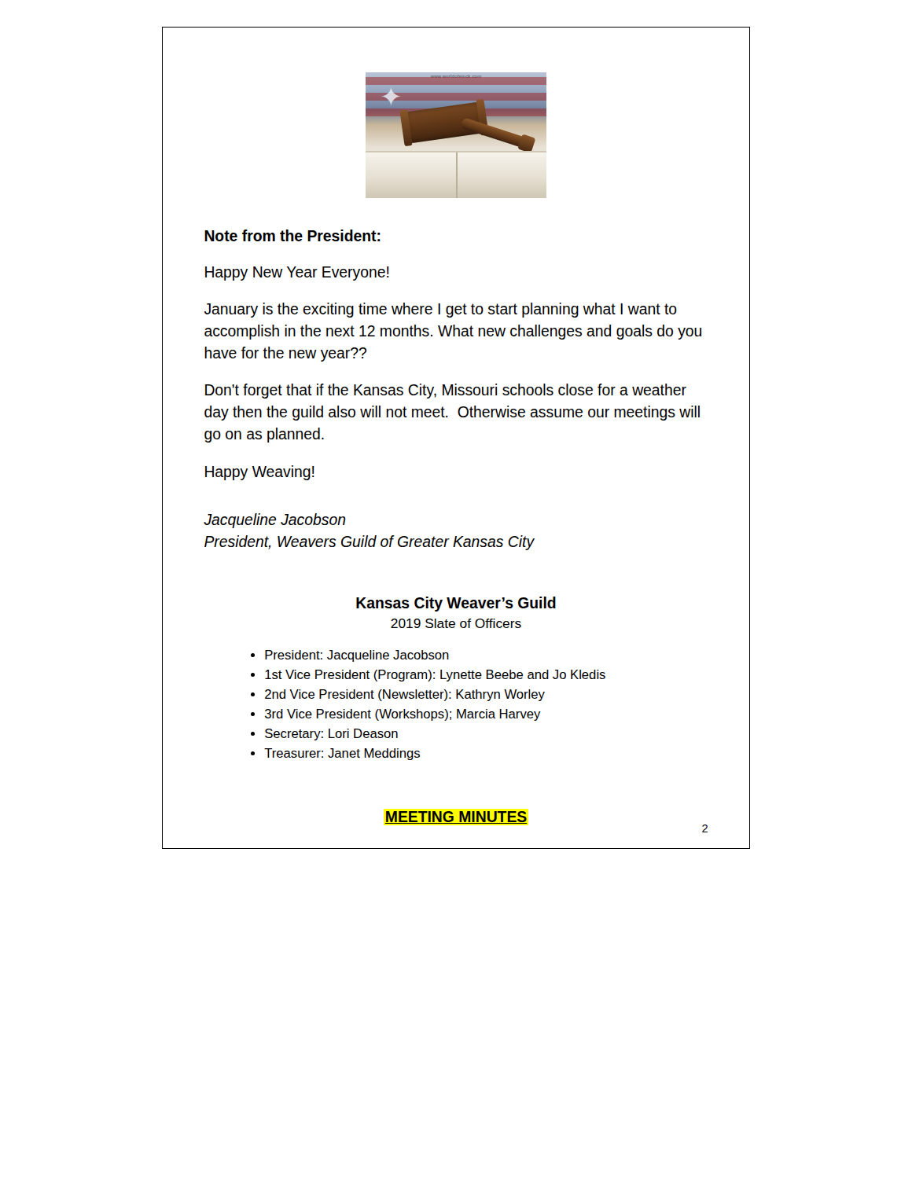www.worldofstock.com ✦
Note from the President:
Happy New Year Everyone!
January is the exciting time where I get to start planning what I want to accomplish in the next 12 months. What new challenges and goals do you have for the new year??
Don't forget that if the Kansas City, Missouri schools close for a weather day then the guild also will not meet. Otherwise assume our meetings will go on as planned.
Happy Weaving!
Jacqueline Jacobson
President, Weavers Guild of Greater Kansas City
Kansas City Weaver’s Guild
2019 Slate of Officers
President: Jacqueline Jacobson
1st Vice President (Program): Lynette Beebe and Jo Kledis
2nd Vice President (Newsletter): Kathryn Worley
3rd Vice President (Workshops); Marcia Harvey
Secretary: Lori Deason
Treasurer: Janet Meddings
MEETING MINUTES
2